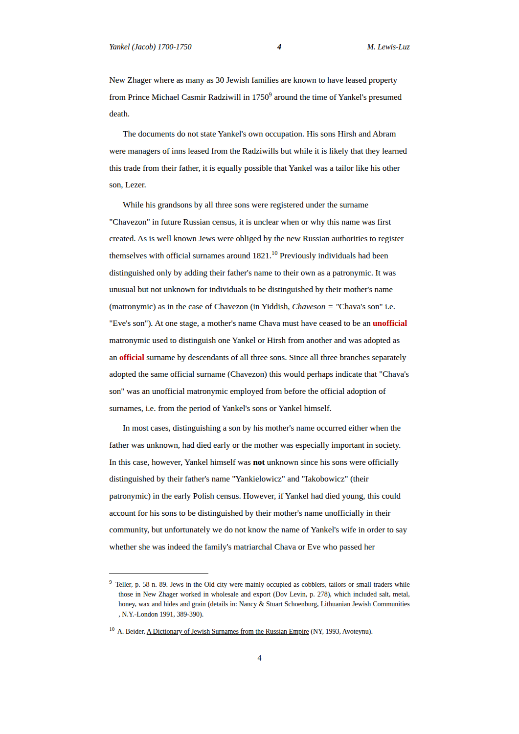Yankel (Jacob) 1700-1750 4 M. Lewis-Luz
New Zhager where as many as 30 Jewish families are known to have leased property from Prince Michael Casmir Radziwill in 17509 around the time of Yankel's presumed death.
The documents do not state Yankel's own occupation. His sons Hirsh and Abram were managers of inns leased from the Radziwills but while it is likely that they learned this trade from their father, it is equally possible that Yankel was a tailor like his other son, Lezer.
While his grandsons by all three sons were registered under the surname "Chavezon" in future Russian census, it is unclear when or why this name was first created. As is well known Jews were obliged by the new Russian authorities to register themselves with official surnames around 1821.10 Previously individuals had been distinguished only by adding their father's name to their own as a patronymic. It was unusual but not unknown for individuals to be distinguished by their mother's name (matronymic) as in the case of Chavezon (in Yiddish, Chaveson = "Chava's son" i.e. "Eve's son"). At one stage, a mother's name Chava must have ceased to be an unofficial matronymic used to distinguish one Yankel or Hirsh from another and was adopted as an official surname by descendants of all three sons. Since all three branches separately adopted the same official surname (Chavezon) this would perhaps indicate that "Chava's son" was an unofficial matronymic employed from before the official adoption of surnames, i.e. from the period of Yankel's sons or Yankel himself.
In most cases, distinguishing a son by his mother's name occurred either when the father was unknown, had died early or the mother was especially important in society. In this case, however, Yankel himself was not unknown since his sons were officially distinguished by their father's name "Yankielowicz" and "Iakobowicz" (their patronymic) in the early Polish census. However, if Yankel had died young, this could account for his sons to be distinguished by their mother's name unofficially in their community, but unfortunately we do not know the name of Yankel's wife in order to say whether she was indeed the family's matriarchal Chava or Eve who passed her
9 Teller, p. 58 n. 89. Jews in the Old city were mainly occupied as cobblers, tailors or small traders while those in New Zhager worked in wholesale and export (Dov Levin, p. 278), which included salt, metal, honey, wax and hides and grain (details in: Nancy & Stuart Schoenburg, Lithuanian Jewish Communities , N.Y.-London 1991, 389-390).
10 A. Beider, A Dictionary of Jewish Surnames from the Russian Empire (NY, 1993, Avoteynu).
4